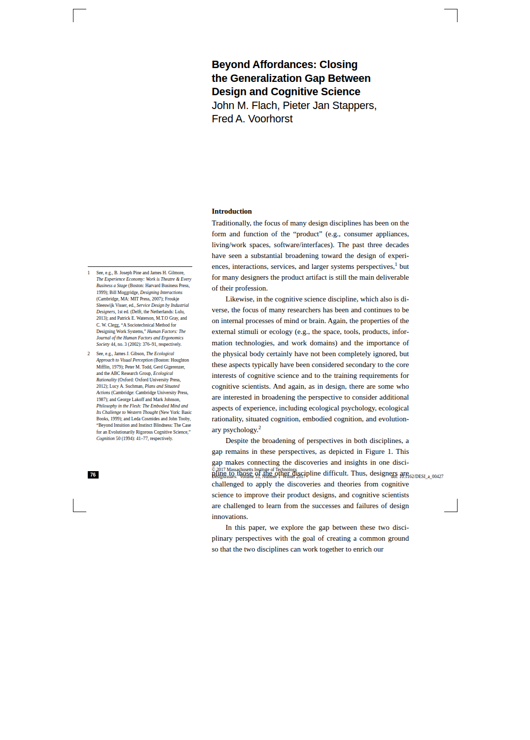Beyond Affordances: Closing
the Generalization Gap Between
Design and Cognitive Science
John M. Flach, Pieter Jan Stappers,
Fred A. Voorhorst
Introduction
Traditionally, the focus of many design disciplines has been on the form and function of the “product” (e.g., consumer appliances, living/work spaces, software/interfaces). The past three decades have seen a substantial broadening toward the design of experiences, interactions, services, and larger systems perspectives,1 but for many designers the product artifact is still the main deliverable of their profession.
Likewise, in the cognitive science discipline, which also is diverse, the focus of many researchers has been and continues to be on internal processes of mind or brain. Again, the properties of the external stimuli or ecology (e.g., the space, tools, products, information technologies, and work domains) and the importance of the physical body certainly have not been completely ignored, but these aspects typically have been considered secondary to the core interests of cognitive science and to the training requirements for cognitive scientists. And again, as in design, there are some who are interested in broadening the perspective to consider additional aspects of experience, including ecological psychology, ecological rationality, situated cognition, embodied cognition, and evolutionary psychology.2
Despite the broadening of perspectives in both disciplines, a gap remains in these perspectives, as depicted in Figure 1. This gap makes connecting the discoveries and insights in one discipline to those of the other discipline difficult. Thus, designers are challenged to apply the discoveries and theories from cognitive science to improve their product designs, and cognitive scientists are challenged to learn from the successes and failures of design innovations.
In this paper, we explore the gap between these two disciplinary perspectives with the goal of creating a common ground so that the two disciplines can work together to enrich our
1 See, e.g., B. Joseph Pine and James H. Gilmore, The Experience Economy: Work is Theatre & Every Business a Stage (Boston: Harvard Business Press, 1999); Bill Moggridge, Designing Interactions (Cambridge, MA: MIT Press, 2007); Froukje Sleeswijk Visser, ed., Service Design by Industrial Designers, 1st ed. (Delft, the Netherlands: Lulu, 2013); and Patrick E. Waterson, M.T.O Gray, and C. W. Clegg, “A Sociotechnical Method for Designing Work Systems,” Human Factors: The Journal of the Human Factors and Ergonomics Society 44, no. 3 (2002): 376–91, respectively.
2 See, e.g., James J. Gibson, The Ecological Approach to Visual Perception (Boston: Houghton Mifflin, 1979); Peter M. Todd, Gerd Gigerenzer, and the ABC Research Group, Ecological Rationality (Oxford: Oxford University Press, 2012); Lucy A. Suchman, Plans and Situated Actions (Cambridge: Cambridge University Press, 1987); and George Lakoff and Mark Johnson, Philosophy in the Flesh: The Embodied Mind and Its Challenge to Western Thought (New York: Basic Books, 1999); and Leda Cosmides and John Tooby, “Beyond Intuition and Instinct Blindness: The Case for an Evolutionarily Rigorous Cognitive Science,” Cognition 50 (1994): 41–77, respectively.
76
© 2017 Massachusetts Institute of Technology
DesignIssues: Volume 33, Number 1 Winter 2017 doi: 10.1162/DESI_a_00427